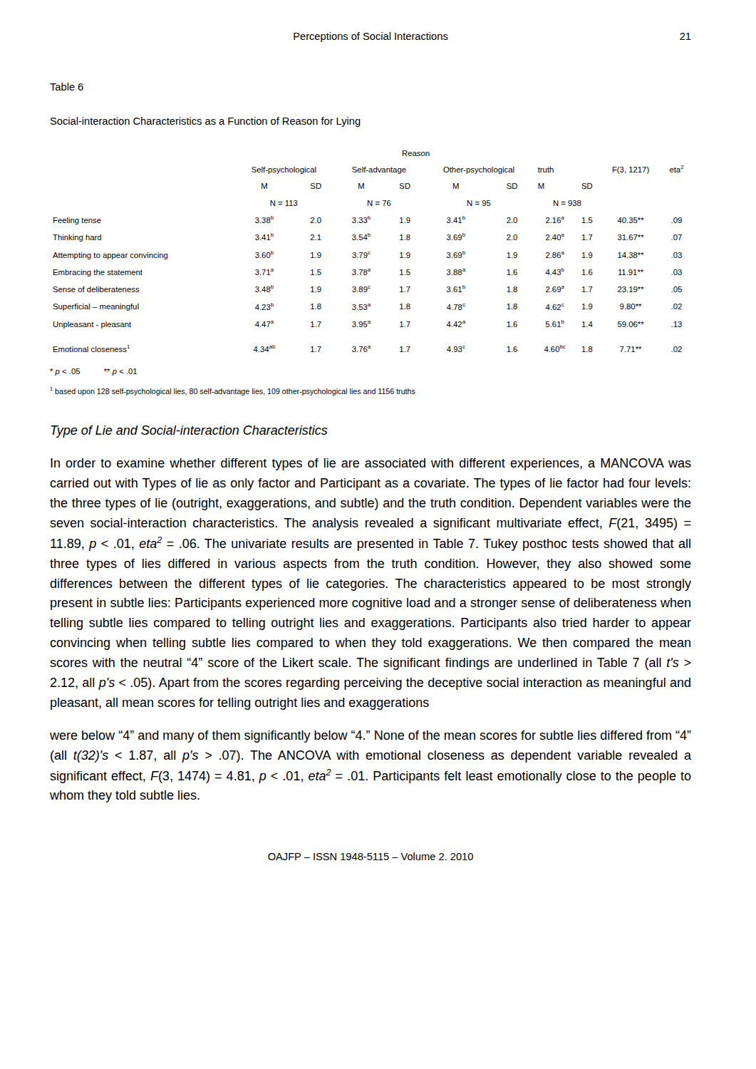Perceptions of Social Interactions 21
Table 6
Social-interaction Characteristics as a Function of Reason for Lying
| | Reason | | |
| | Self-psychological | Self-advantage | Other-psychological | truth | F(3, 1217) | eta 2 |
| | M | SD | M | SD | M | SD | M | SD | | |
| | N = 113 | N = 76 | N = 95 | N = 938 | | |
| Feeling tense | 3.38 b | 2.0 | 3.33 b | 1.9 | 3.41 b | 2.0 | 2.16 a | 1.5 | 40.35** | .09 |
| Thinking hard | 3.41 b | 2.1 | 3.54 b | 1.8 | 3.69 b | 2.0 | 2.40 a | 1.7 | 31.67** | .07 |
| Attempting to appear convincing | 3.60 b | 1.9 | 3.79 c | 1.9 | 3.69 b | 1.9 | 2.86 a | 1.9 | 14.38** | .03 |
| Embracing the statement | 3.71 a | 1.5 | 3.78 a | 1.5 | 3.88 a | 1.6 | 4.43 b | 1.6 | 11.91** | .03 |
| Sense of deliberateness | 3.48 b | 1.9 | 3.89 c | 1.7 | 3.61 b | 1.8 | 2.69 a | 1.7 | 23.19** | .05 |
| Superficial – meaningful | 4.23 b | 1.8 | 3.53 a | 1.8 | 4.78 c | 1.8 | 4.62 c | 1.9 | 9.80** | .02 |
| Unpleasant - pleasant | 4.47 a | 1.7 | 3.95 a | 1.7 | 4.42 a | 1.6 | 5.61 b | 1.4 | 59.06** | .13 |
| Emotional closeness 1 | 4.34 ab | 1.7 | 3.76 a | 1.7 | 4.93 c | 1.6 | 4.60 bc | 1.8 | 7.71** | .02 |
* p < .05 ** p < .01
1 based upon 128 self-psychological lies, 80 self-advantage lies, 109 other-psychological lies and 1156 truths
Type of Lie and Social-interaction Characteristics
In order to examine whether different types of lie are associated with different experiences, a MANCOVA was carried out with Types of lie as only factor and Participant as a covariate. The types of lie factor had four levels: the three types of lie (outright, exaggerations, and subtle) and the truth condition. Dependent variables were the seven social-interaction characteristics. The analysis revealed a significant multivariate effect, F(21, 3495) = 11.89, p < .01, eta2 = .06. The univariate results are presented in Table 7. Tukey posthoc tests showed that all three types of lies differed in various aspects from the truth condition. However, they also showed some differences between the different types of lie categories. The characteristics appeared to be most strongly present in subtle lies: Participants experienced more cognitive load and a stronger sense of deliberateness when telling subtle lies compared to telling outright lies and exaggerations. Participants also tried harder to appear convincing when telling subtle lies compared to when they told exaggerations. We then compared the mean scores with the neutral “4” score of the Likert scale. The significant findings are underlined in Table 7 (all t's > 2.12, all p's < .05). Apart from the scores regarding perceiving the deceptive social interaction as meaningful and pleasant, all mean scores for telling outright lies and exaggerations
were below “4” and many of them significantly below “4.” None of the mean scores for subtle lies differed from “4” (all t(32)'s < 1.87, all p's > .07). The ANCOVA with emotional closeness as dependent variable revealed a significant effect, F(3, 1474) = 4.81, p < .01, eta2 = .01. Participants felt least emotionally close to the people to whom they told subtle lies.
OAJFP – ISSN 1948-5115 – Volume 2. 2010